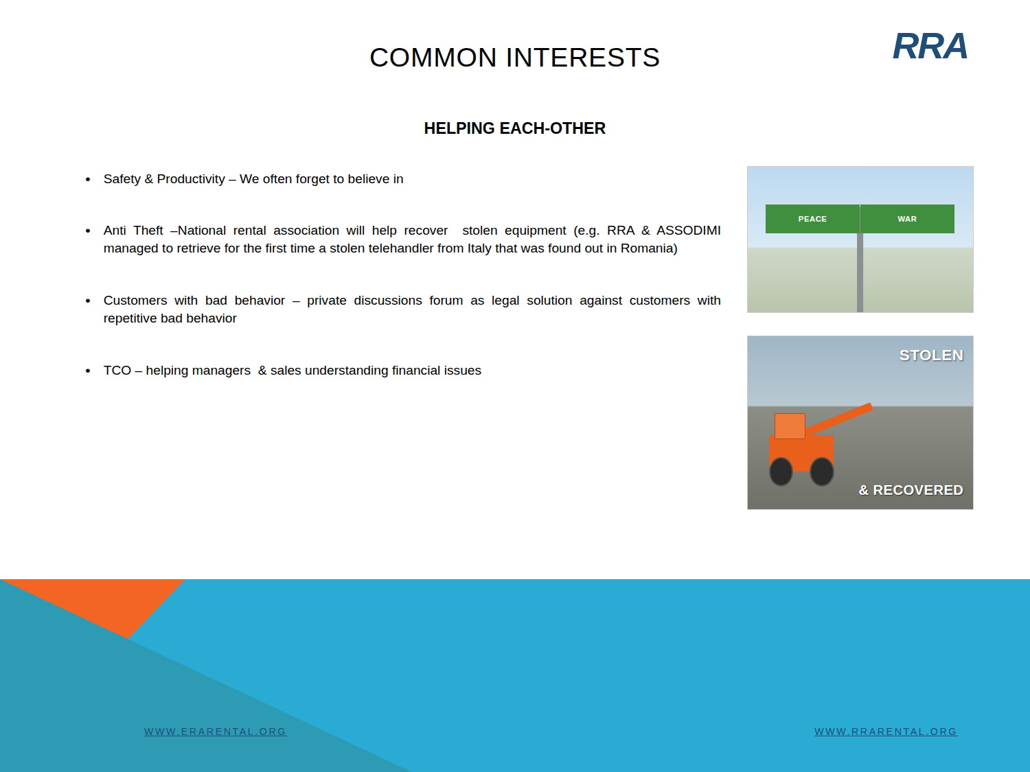COMMON INTERESTS
RRA
HELPING EACH-OTHER
Safety & Productivity – We often forget to believe in
Anti Theft –National rental association will help recover stolen equipment (e.g. RRA & ASSODIMI managed to retrieve for the first time a stolen telehandler from Italy that was found out in Romania)
Customers with bad behavior – private discussions forum as legal solution against customers with repetitive bad behavior
TCO – helping managers & sales understanding financial issues
PEACE
WAR
STOLEN
& RECOVERED
WWW.ERARENTAL.ORG
WWW.RRARENTAL.ORG